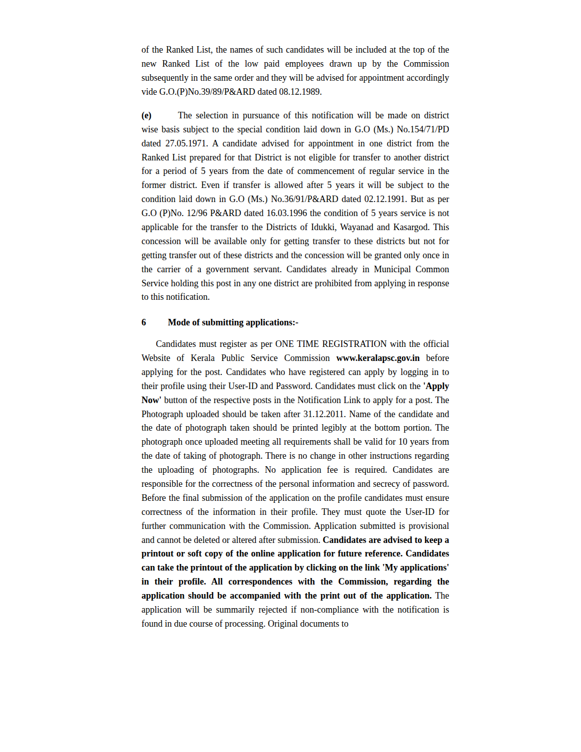of the Ranked List, the names of such candidates will be included at the top of the new Ranked List of the low paid employees drawn up by the Commission subsequently in the same order and they will be advised for appointment accordingly vide G.O.(P)No.39/89/P&ARD dated 08.12.1989.
(e) The selection in pursuance of this notification will be made on district wise basis subject to the special condition laid down in G.O (Ms.) No.154/71/PD dated 27.05.1971. A candidate advised for appointment in one district from the Ranked List prepared for that District is not eligible for transfer to another district for a period of 5 years from the date of commencement of regular service in the former district. Even if transfer is allowed after 5 years it will be subject to the condition laid down in G.O (Ms.) No.36/91/P&ARD dated 02.12.1991. But as per G.O (P)No. 12/96 P&ARD dated 16.03.1996 the condition of 5 years service is not applicable for the transfer to the Districts of Idukki, Wayanad and Kasargod. This concession will be available only for getting transfer to these districts but not for getting transfer out of these districts and the concession will be granted only once in the carrier of a government servant. Candidates already in Municipal Common Service holding this post in any one district are prohibited from applying in response to this notification.
6 Mode of submitting applications:-
Candidates must register as per ONE TIME REGISTRATION with the official Website of Kerala Public Service Commission www.keralapsc.gov.in before applying for the post. Candidates who have registered can apply by logging in to their profile using their User-ID and Password. Candidates must click on the 'Apply Now' button of the respective posts in the Notification Link to apply for a post. The Photograph uploaded should be taken after 31.12.2011. Name of the candidate and the date of photograph taken should be printed legibly at the bottom portion. The photograph once uploaded meeting all requirements shall be valid for 10 years from the date of taking of photograph. There is no change in other instructions regarding the uploading of photographs. No application fee is required. Candidates are responsible for the correctness of the personal information and secrecy of password. Before the final submission of the application on the profile candidates must ensure correctness of the information in their profile. They must quote the User-ID for further communication with the Commission. Application submitted is provisional and cannot be deleted or altered after submission. Candidates are advised to keep a printout or soft copy of the online application for future reference. Candidates can take the printout of the application by clicking on the link 'My applications' in their profile. All correspondences with the Commission, regarding the application should be accompanied with the print out of the application. The application will be summarily rejected if non-compliance with the notification is found in due course of processing. Original documents to